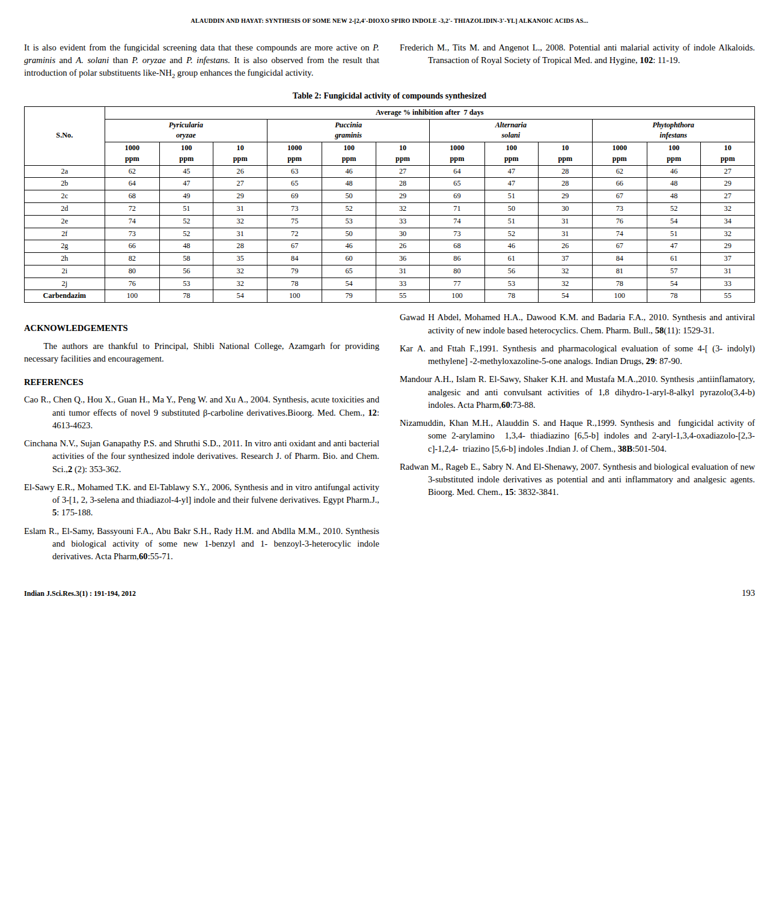ALAUDDIN AND HAYAT: SYNTHESIS OF SOME NEW 2-[2,4'-DIOXO SPIRO INDOLE -3,2'- THIAZOLIDIN-3'-YL] ALKANOIC ACIDS AS...
It is also evident from the fungicidal screening data that these compounds are more active on P. graminis and A. solani than P. oryzae and P. infestans. It is also observed from the result that introduction of polar substituents like-NH2 group enhances the fungicidal activity.
Frederich M., Tits M. and Angenot L., 2008. Potential anti malarial activity of indole Alkaloids. Transaction of Royal Society of Tropical Med. and Hygine, 102: 11-19.
Table 2: Fungicidal activity of compounds synthesized
| S.No. | Average % inhibition after 7 days |
| --- | --- |
| Pyricularia oryzae | Puccinia graminis | Alternaria solani | Phytophthora infestans |
| 1000 ppm | 100 ppm | 10 ppm | 1000 ppm | 100 ppm | 10 ppm | 1000 ppm | 100 ppm | 10 ppm | 1000 ppm | 100 ppm | 10 ppm |
| 2a | 62 | 45 | 26 | 63 | 46 | 27 | 64 | 47 | 28 | 62 | 46 | 27 |
| 2b | 64 | 47 | 27 | 65 | 48 | 28 | 65 | 47 | 28 | 66 | 48 | 29 |
| 2c | 68 | 49 | 29 | 69 | 50 | 29 | 69 | 51 | 29 | 67 | 48 | 27 |
| 2d | 72 | 51 | 31 | 73 | 52 | 32 | 71 | 50 | 30 | 73 | 52 | 32 |
| 2e | 74 | 52 | 32 | 75 | 53 | 33 | 74 | 51 | 31 | 76 | 54 | 34 |
| 2f | 73 | 52 | 31 | 72 | 50 | 30 | 73 | 52 | 31 | 74 | 51 | 32 |
| 2g | 66 | 48 | 28 | 67 | 46 | 26 | 68 | 46 | 26 | 67 | 47 | 29 |
| 2h | 82 | 58 | 35 | 84 | 60 | 36 | 86 | 61 | 37 | 84 | 61 | 37 |
| 2i | 80 | 56 | 32 | 79 | 65 | 31 | 80 | 56 | 32 | 81 | 57 | 31 |
| 2j | 76 | 53 | 32 | 78 | 54 | 33 | 77 | 53 | 32 | 78 | 54 | 33 |
| Carbendazim | 100 | 78 | 54 | 100 | 79 | 55 | 100 | 78 | 54 | 100 | 78 | 55 |
ACKNOWLEDGEMENTS
The authors are thankful to Principal, Shibli National College, Azamgarh for providing necessary facilities and encouragement.
REFERENCES
Cao R., Chen Q., Hou X., Guan H., Ma Y., Peng W. and Xu A., 2004. Synthesis, acute toxicities and anti tumor effects of novel 9 substituted β-carboline derivatives.Bioorg. Med. Chem., 12: 4613-4623.
Cinchana N.V., Sujan Ganapathy P.S. and Shruthi S.D., 2011. In vitro anti oxidant and anti bacterial activities of the four synthesized indole derivatives. Research J. of Pharm. Bio. and Chem. Sci.,2 (2): 353-362.
El-Sawy E.R., Mohamed T.K. and El-Tablawy S.Y., 2006, Synthesis and in vitro antifungal activity of 3-[1, 2, 3-selena and thiadiazol-4-yl] indole and their fulvene derivatives. Egypt Pharm.J., 5: 175-188.
Eslam R., El-Samy, Bassyouni F.A., Abu Bakr S.H., Rady H.M. and Abdlla M.M., 2010. Synthesis and biological activity of some new 1-benzyl and 1- benzoyl-3-heterocylic indole derivatives. Acta Pharm,60:55-71.
Gawad H Abdel, Mohamed H.A., Dawood K.M. and Badaria F.A., 2010. Synthesis and antiviral activity of new indole based heterocyclics. Chem. Pharm. Bull., 58(11): 1529-31.
Kar A. and Fttah F.,1991. Synthesis and pharmacological evaluation of some 4-[ (3- indolyl) methylene] -2-methyloxazoline-5-one analogs. Indian Drugs, 29: 87-90.
Mandour A.H., Islam R. El-Sawy, Shaker K.H. and Mustafa M.A.,2010. Synthesis ,antiinflamatory, analgesic and anti convulsant activities of 1,8 dihydro-1-aryl-8-alkyl pyrazolo(3,4-b) indoles. Acta Pharm,60:73-88.
Nizamuddin, Khan M.H., Alauddin S. and Haque R.,1999. Synthesis and fungicidal activity of some 2-arylamino 1,3,4- thiadiazino [6,5-b] indoles and 2-aryl-1,3,4-oxadiazolo-[2,3-c]-1,2,4- triazino [5,6-b] indoles .Indian J. of Chem., 38B:501-504.
Radwan M., Rageb E., Sabry N. And El-Shenawy, 2007. Synthesis and biological evaluation of new 3-substituted indole derivatives as potential and anti inflammatory and analgesic agents. Bioorg. Med. Chem., 15: 3832-3841.
Indian J.Sci.Res.3(1) : 191-194, 2012
193